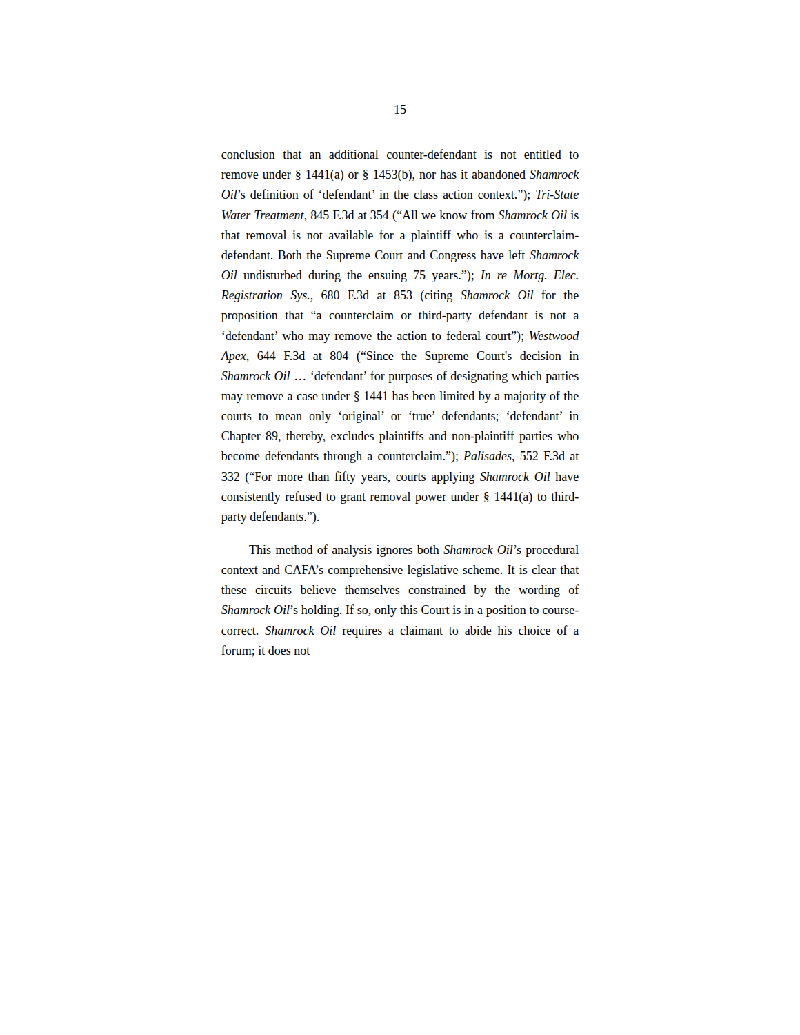15
conclusion that an additional counter-defendant is not entitled to remove under § 1441(a) or § 1453(b), nor has it abandoned Shamrock Oil’s definition of ‘defendant’ in the class action context.”); Tri-State Water Treatment, 845 F.3d at 354 (“All we know from Shamrock Oil is that removal is not available for a plaintiff who is a counterclaim-defendant. Both the Supreme Court and Congress have left Shamrock Oil undisturbed during the ensuing 75 years.”); In re Mortg. Elec. Registration Sys., 680 F.3d at 853 (citing Shamrock Oil for the proposition that “a counterclaim or third-party defendant is not a ‘defendant’ who may remove the action to federal court”); Westwood Apex, 644 F.3d at 804 (“Since the Supreme Court's decision in Shamrock Oil … ‘defendant’ for purposes of designating which parties may remove a case under § 1441 has been limited by a majority of the courts to mean only ‘original’ or ‘true’ defendants; ‘defendant’ in Chapter 89, thereby, excludes plaintiffs and non-plaintiff parties who become defendants through a counterclaim.”); Palisades, 552 F.3d at 332 (“For more than fifty years, courts applying Shamrock Oil have consistently refused to grant removal power under § 1441(a) to third-party defendants.”).
This method of analysis ignores both Shamrock Oil’s procedural context and CAFA’s comprehensive legislative scheme. It is clear that these circuits believe themselves constrained by the wording of Shamrock Oil’s holding. If so, only this Court is in a position to course-correct. Shamrock Oil requires a claimant to abide his choice of a forum; it does not